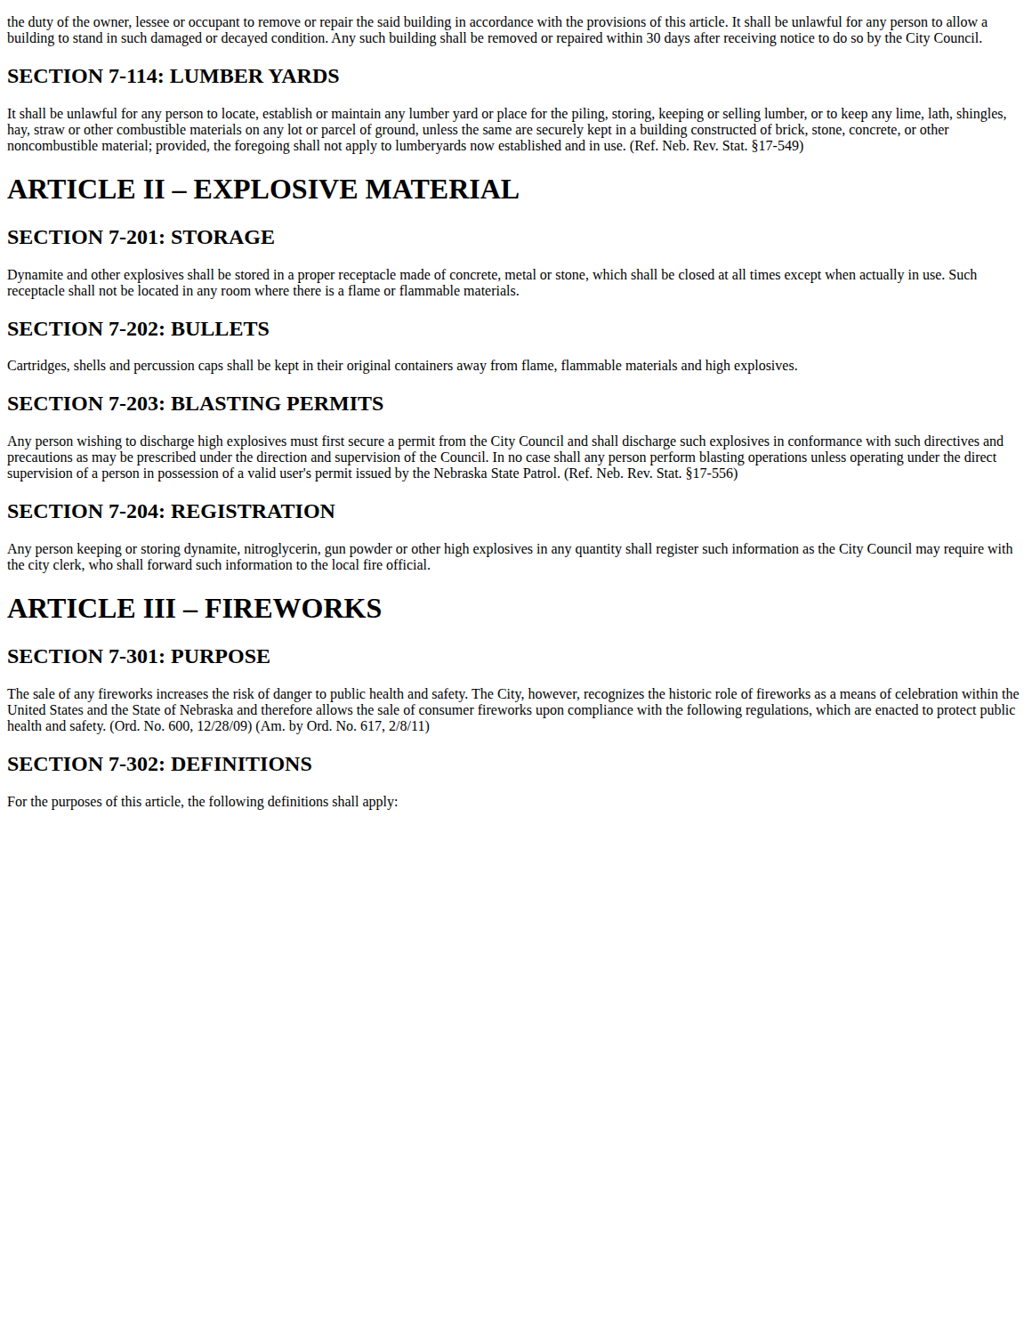the duty of the owner, lessee or occupant to remove or repair the said building in accordance with the provisions of this article. It shall be unlawful for any person to allow a building to stand in such damaged or decayed condition. Any such building shall be removed or repaired within 30 days after receiving notice to do so by the City Council.
SECTION 7-114: LUMBER YARDS
It shall be unlawful for any person to locate, establish or maintain any lumber yard or place for the piling, storing, keeping or selling lumber, or to keep any lime, lath, shingles, hay, straw or other combustible materials on any lot or parcel of ground, unless the same are securely kept in a building constructed of brick, stone, concrete, or other noncombustible material; provided, the foregoing shall not apply to lumberyards now established and in use. (Ref. Neb. Rev. Stat. §17-549)
ARTICLE II – EXPLOSIVE MATERIAL
SECTION 7-201: STORAGE
Dynamite and other explosives shall be stored in a proper receptacle made of concrete, metal or stone, which shall be closed at all times except when actually in use. Such receptacle shall not be located in any room where there is a flame or flammable materials.
SECTION 7-202: BULLETS
Cartridges, shells and percussion caps shall be kept in their original containers away from flame, flammable materials and high explosives.
SECTION 7-203: BLASTING PERMITS
Any person wishing to discharge high explosives must first secure a permit from the City Council and shall discharge such explosives in conformance with such directives and precautions as may be prescribed under the direction and supervision of the Council. In no case shall any person perform blasting operations unless operating under the direct supervision of a person in possession of a valid user's permit issued by the Nebraska State Patrol. (Ref. Neb. Rev. Stat. §17-556)
SECTION 7-204: REGISTRATION
Any person keeping or storing dynamite, nitroglycerin, gun powder or other high explosives in any quantity shall register such information as the City Council may require with the city clerk, who shall forward such information to the local fire official.
ARTICLE III – FIREWORKS
SECTION 7-301: PURPOSE
The sale of any fireworks increases the risk of danger to public health and safety. The City, however, recognizes the historic role of fireworks as a means of celebration within the United States and the State of Nebraska and therefore allows the sale of consumer fireworks upon compliance with the following regulations, which are enacted to protect public health and safety. (Ord. No. 600, 12/28/09) (Am. by Ord. No. 617, 2/8/11)
SECTION 7-302: DEFINITIONS
For the purposes of this article, the following definitions shall apply: